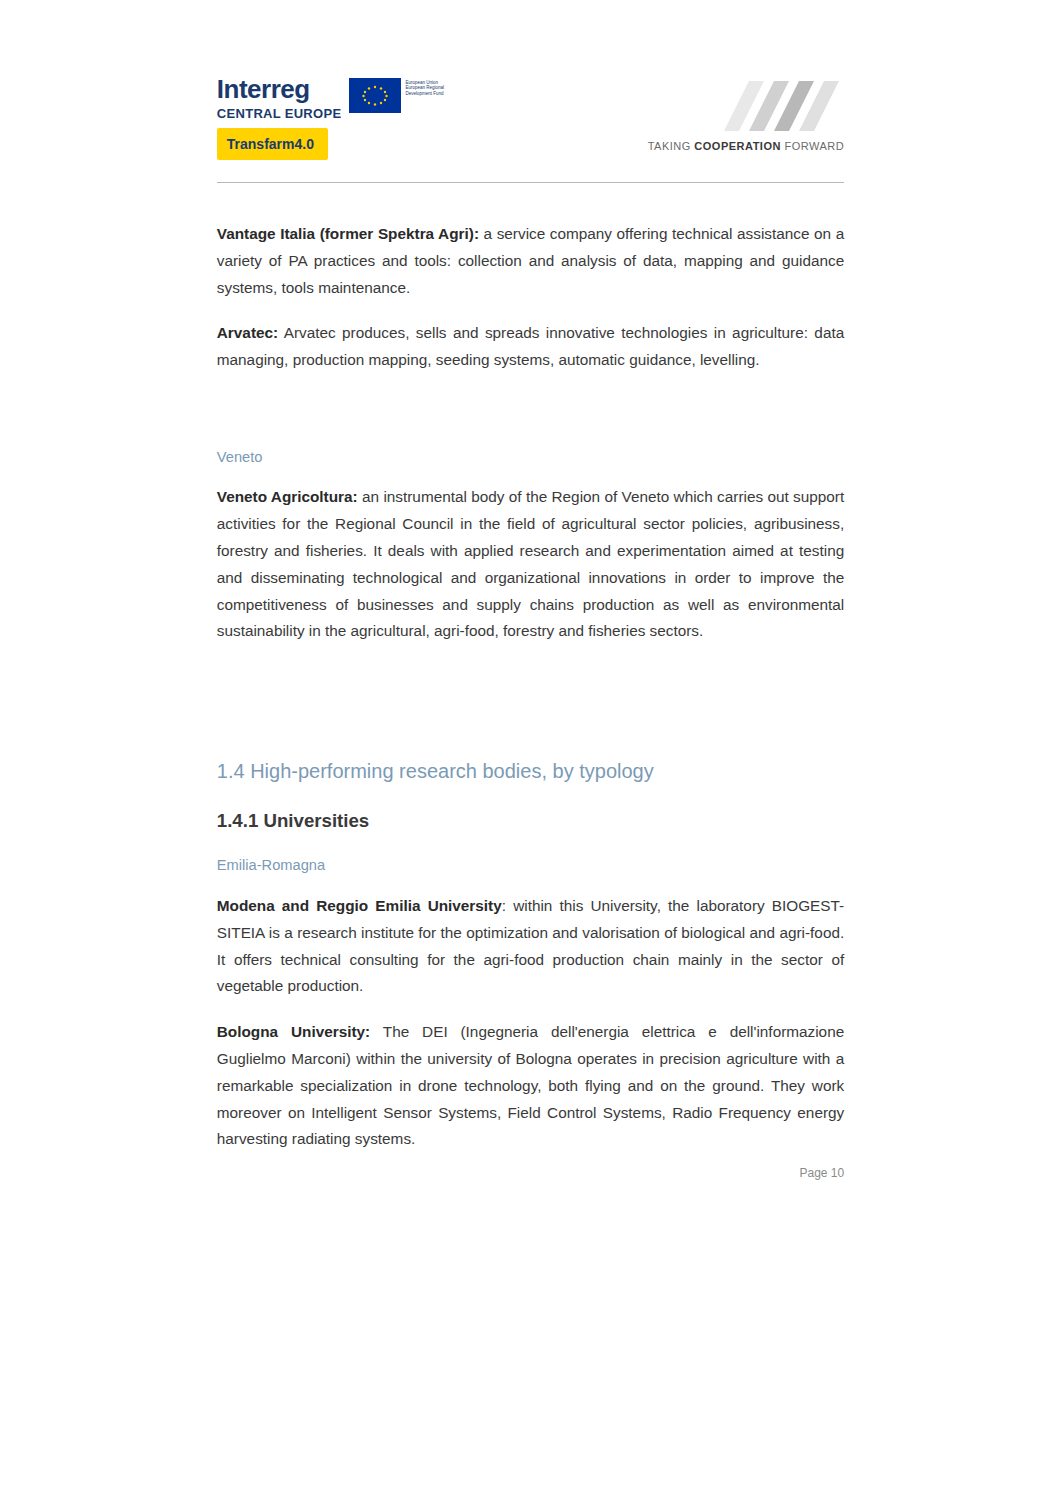Interreg
CENTRAL EUROPE
European Union
European Regional
Development Fund
Transfarm4.0
TAKING COOPERATION FORWARD
Vantage Italia (former Spektra Agri): a service company offering technical assistance on a variety of PA practices and tools: collection and analysis of data, mapping and guidance systems, tools maintenance.
Arvatec: Arvatec produces, sells and spreads innovative technologies in agriculture: data managing, production mapping, seeding systems, automatic guidance, levelling.
Veneto
Veneto Agricoltura: an instrumental body of the Region of Veneto which carries out support activities for the Regional Council in the field of agricultural sector policies, agribusiness, forestry and fisheries. It deals with applied research and experimentation aimed at testing and disseminating technological and organizational innovations in order to improve the competitiveness of businesses and supply chains production as well as environmental sustainability in the agricultural, agri-food, forestry and fisheries sectors.
1.4 High-performing research bodies, by typology
1.4.1 Universities
Emilia-Romagna
Modena and Reggio Emilia University: within this University, the laboratory BIOGEST-SITEIA is a research institute for the optimization and valorisation of biological and agri-food. It offers technical consulting for the agri-food production chain mainly in the sector of vegetable production.
Bologna University: The DEI (Ingegneria dell'energia elettrica e dell'informazione Guglielmo Marconi) within the university of Bologna operates in precision agriculture with a remarkable specialization in drone technology, both flying and on the ground. They work moreover on Intelligent Sensor Systems, Field Control Systems, Radio Frequency energy harvesting radiating systems.
Page 10